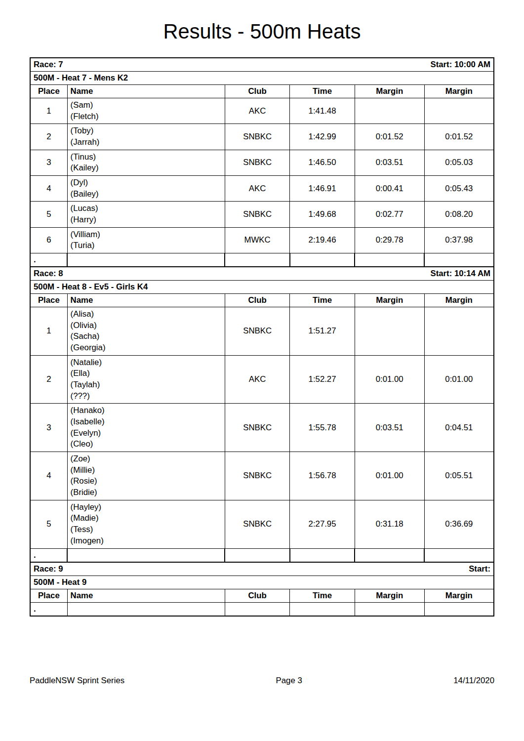Results - 500m Heats
| Race: 7 | Start: 10:00 AM |
| 500M - Heat 7 - Mens K2 |
| Place | Name | Club | Time | Margin | Margin |
| 1 | (Sam) (Fletch) | AKC | 1:41.48 | | |
| 2 | (Toby) (Jarrah) | SNBKC | 1:42.99 | 0:01.52 | 0:01.52 |
| 3 | (Tinus) (Kailey) | SNBKC | 1:46.50 | 0:03.51 | 0:05.03 |
| 4 | (Dyl) (Bailey) | AKC | 1:46.91 | 0:00.41 | 0:05.43 |
| 5 | (Lucas) (Harry) | SNBKC | 1:49.68 | 0:02.77 | 0:08.20 |
| 6 | (Villiam) (Turia) | MWKC | 2:19.46 | 0:29.78 | 0:37.98 |
| . | | | | | |
| Race: 8 | Start: 10:14 AM |
| 500M - Heat 8 - Ev5 - Girls K4 |
| Place | Name | Club | Time | Margin | Margin |
| 1 | (Alisa) (Olivia) (Sacha) (Georgia) | SNBKC | 1:51.27 | | |
| 2 | (Natalie) (Ella) (Taylah) (???) | AKC | 1:52.27 | 0:01.00 | 0:01.00 |
| 3 | (Hanako) (Isabelle) (Evelyn) (Cleo) | SNBKC | 1:55.78 | 0:03.51 | 0:04.51 |
| 4 | (Zoe) (Millie) (Rosie) (Bridie) | SNBKC | 1:56.78 | 0:01.00 | 0:05.51 |
| 5 | (Hayley) (Madie) (Tess) (Imogen) | SNBKC | 2:27.95 | 0:31.18 | 0:36.69 |
| . | | | | | |
| Race: 9 | Start: |
| 500M - Heat 9 |
| Place | Name | Club | Time | Margin | Margin |
| . | | | | | |
PaddleNSW Sprint Series Page 3 14/11/2020